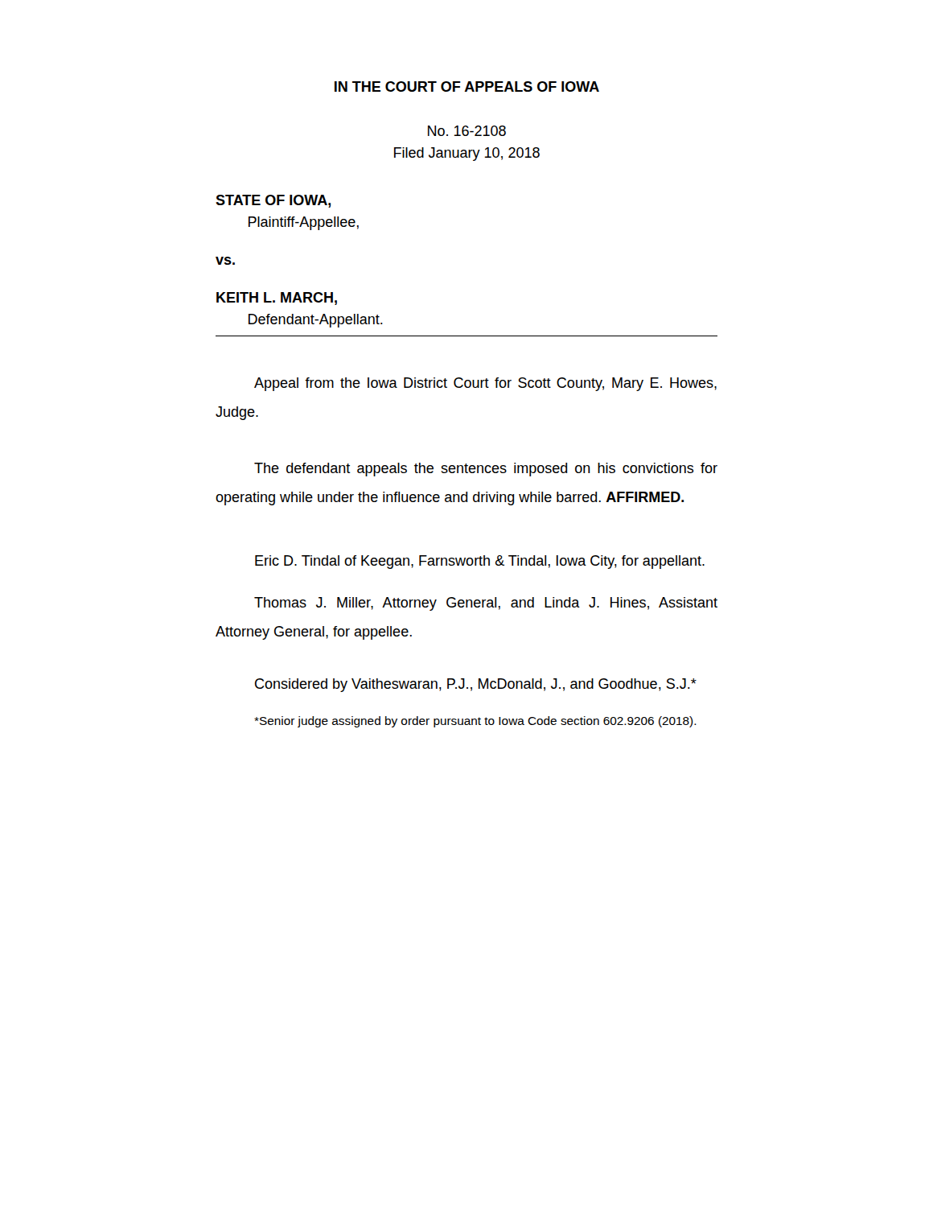IN THE COURT OF APPEALS OF IOWA
No. 16-2108
Filed January 10, 2018
STATE OF IOWA,
Plaintiff-Appellee,
vs.
KEITH L. MARCH,
Defendant-Appellant.
Appeal from the Iowa District Court for Scott County, Mary E. Howes, Judge.
The defendant appeals the sentences imposed on his convictions for operating while under the influence and driving while barred. AFFIRMED.
Eric D. Tindal of Keegan, Farnsworth & Tindal, Iowa City, for appellant.
Thomas J. Miller, Attorney General, and Linda J. Hines, Assistant Attorney General, for appellee.
Considered by Vaitheswaran, P.J., McDonald, J., and Goodhue, S.J.*
*Senior judge assigned by order pursuant to Iowa Code section 602.9206 (2018).